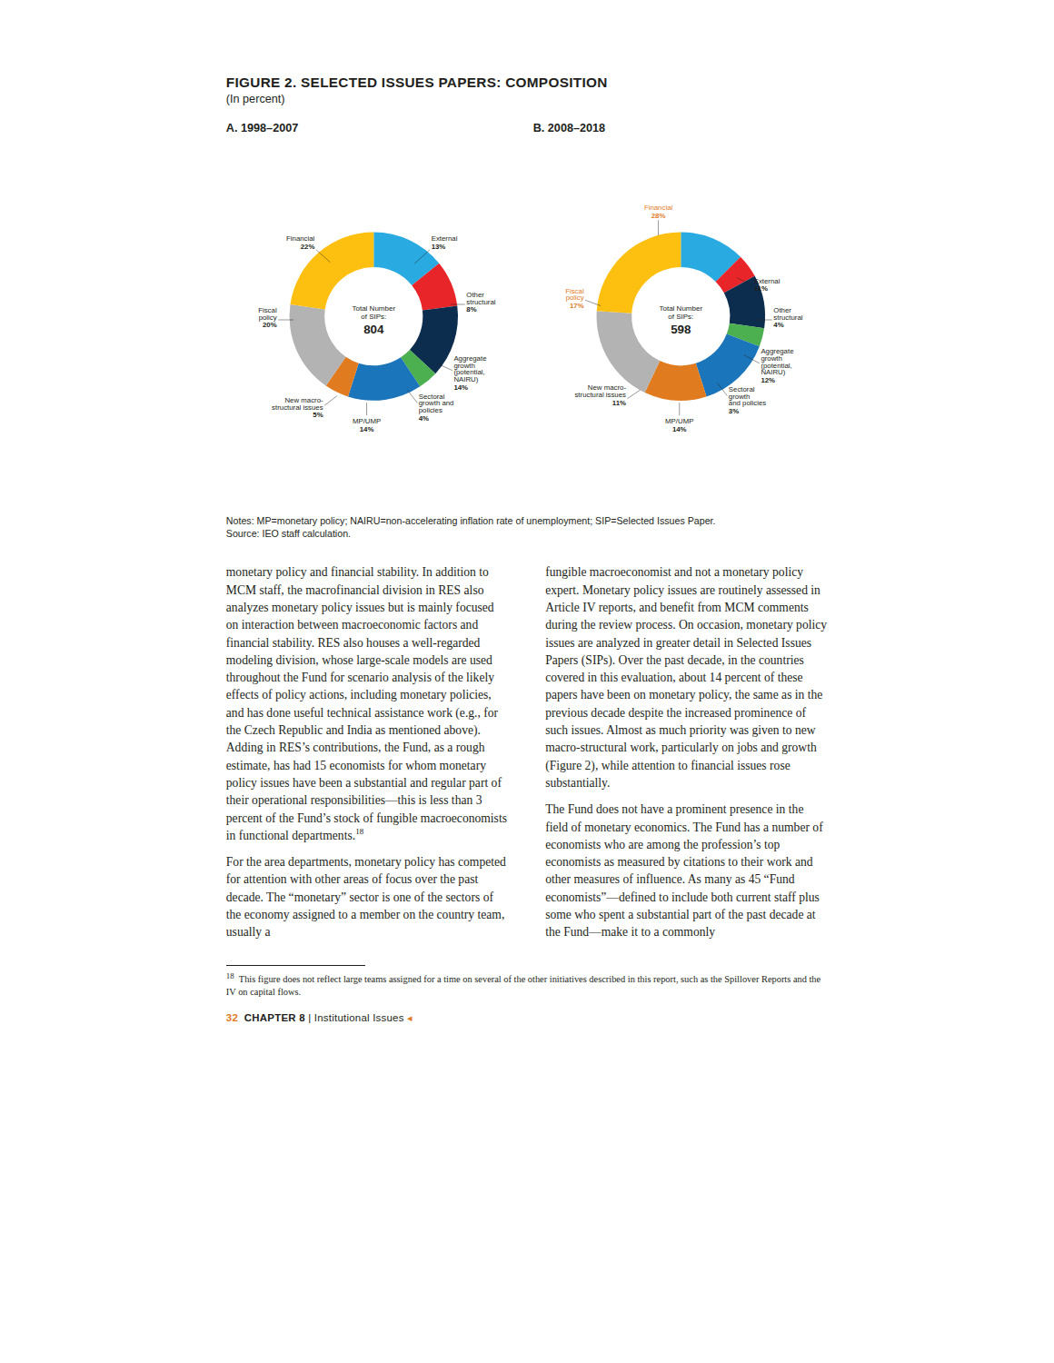Figure 2. Selected Issues Papers: Composition
(In percent)
A. 1998–2007
Total Number of SIPs: 804 Financial 22% External 13% Other structural 8% Aggregate growth (potential, NAIRU) 14% Sectoral growth and policies 4% MP/UMP 14% New macro- structural issues 5% Fiscal policy 20%
B. 2008–2018
Total Number of SIPs: 598 Financial 28% External 11% Other structural 4% Aggregate growth (potential, NAIRU) 12% Sectoral growth and policies 3% MP/UMP 14% New macro- structural issues 11% Fiscal policy 17%
Notes: MP=monetary policy; NAIRU=non-accelerating inflation rate of unemployment; SIP=Selected Issues Paper.
Source: IEO staff calculation.
monetary policy and financial stability. In addition to MCM staff, the macrofinancial division in RES also analyzes monetary policy issues but is mainly focused on interaction between macroeconomic factors and financial stability. RES also houses a well-regarded modeling division, whose large-scale models are used throughout the Fund for scenario analysis of the likely effects of policy actions, including monetary policies, and has done useful technical assistance work (e.g., for the Czech Republic and India as mentioned above). Adding in RES’s contributions, the Fund, as a rough estimate, has had 15 economists for whom monetary policy issues have been a substantial and regular part of their operational responsibilities—this is less than 3 percent of the Fund’s stock of fungible macroeconomists in functional departments.18
For the area departments, monetary policy has competed for attention with other areas of focus over the past decade. The “monetary” sector is one of the sectors of the economy assigned to a member on the country team, usually a
fungible macroeconomist and not a monetary policy expert. Monetary policy issues are routinely assessed in Article IV reports, and benefit from MCM comments during the review process. On occasion, monetary policy issues are analyzed in greater detail in Selected Issues Papers (SIPs). Over the past decade, in the countries covered in this evaluation, about 14 percent of these papers have been on monetary policy, the same as in the previous decade despite the increased prominence of such issues. Almost as much priority was given to new macro-structural work, particularly on jobs and growth (Figure 2), while attention to financial issues rose substantially.
The Fund does not have a prominent presence in the field of monetary economics. The Fund has a number of economists who are among the profession’s top economists as measured by citations to their work and other measures of influence. As many as 45 “Fund economists”—defined to include both current staff plus some who spent a substantial part of the past decade at the Fund—make it to a commonly
18 This figure does not reflect large teams assigned for a time on several of the other initiatives described in this report, such as the Spillover Reports and the IV on capital flows.
32 Chapter 8 | Institutional Issues ◂